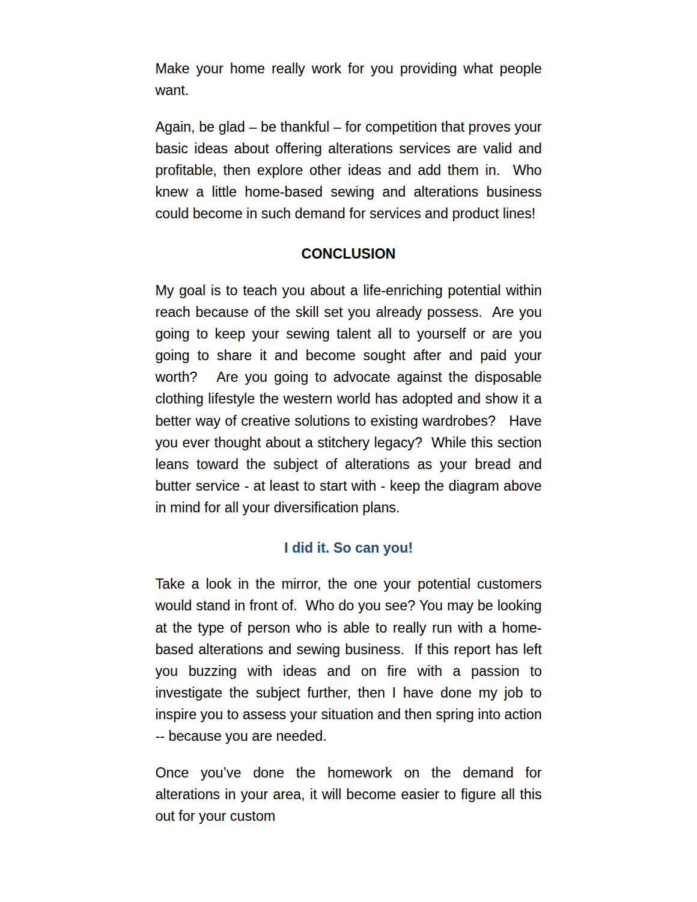Make your home really work for you providing what people want.
Again, be glad – be thankful – for competition that proves your basic ideas about offering alterations services are valid and profitable, then explore other ideas and add them in. Who knew a little home-based sewing and alterations business could become in such demand for services and product lines!
CONCLUSION
My goal is to teach you about a life-enriching potential within reach because of the skill set you already possess. Are you going to keep your sewing talent all to yourself or are you going to share it and become sought after and paid your worth? Are you going to advocate against the disposable clothing lifestyle the western world has adopted and show it a better way of creative solutions to existing wardrobes? Have you ever thought about a stitchery legacy? While this section leans toward the subject of alterations as your bread and butter service - at least to start with - keep the diagram above in mind for all your diversification plans.
I did it. So can you!
Take a look in the mirror, the one your potential customers would stand in front of. Who do you see? You may be looking at the type of person who is able to really run with a home-based alterations and sewing business. If this report has left you buzzing with ideas and on fire with a passion to investigate the subject further, then I have done my job to inspire you to assess your situation and then spring into action -- because you are needed.
Once you’ve done the homework on the demand for alterations in your area, it will become easier to figure all this out for your custom